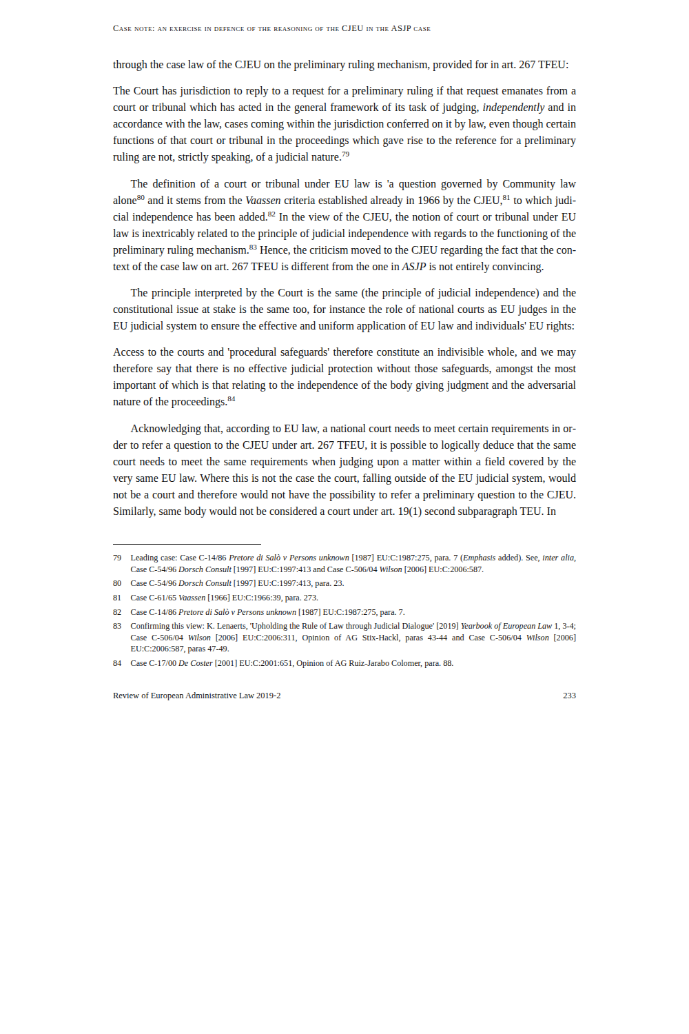Case note: an exercise in defence of the reasoning of the CJEU in the ASJP case
through the case law of the CJEU on the preliminary ruling mechanism, provided for in art. 267 TFEU:
The Court has jurisdiction to reply to a request for a preliminary ruling if that request emanates from a court or tribunal which has acted in the general framework of its task of judging, independently and in accordance with the law, cases coming within the jurisdiction conferred on it by law, even though certain functions of that court or tribunal in the proceedings which gave rise to the reference for a preliminary ruling are not, strictly speaking, of a judicial nature.79
The definition of a court or tribunal under EU law is 'a question governed by Community law alone80 and it stems from the Vaassen criteria established already in 1966 by the CJEU,81 to which judicial independence has been added.82 In the view of the CJEU, the notion of court or tribunal under EU law is inextricably related to the principle of judicial independence with regards to the functioning of the preliminary ruling mechanism.83 Hence, the criticism moved to the CJEU regarding the fact that the context of the case law on art. 267 TFEU is different from the one in ASJP is not entirely convincing.
The principle interpreted by the Court is the same (the principle of judicial independence) and the constitutional issue at stake is the same too, for instance the role of national courts as EU judges in the EU judicial system to ensure the effective and uniform application of EU law and individuals' EU rights:
Access to the courts and 'procedural safeguards' therefore constitute an indivisible whole, and we may therefore say that there is no effective judicial protection without those safeguards, amongst the most important of which is that relating to the independence of the body giving judgment and the adversarial nature of the proceedings.84
Acknowledging that, according to EU law, a national court needs to meet certain requirements in order to refer a question to the CJEU under art. 267 TFEU, it is possible to logically deduce that the same court needs to meet the same requirements when judging upon a matter within a field covered by the very same EU law. Where this is not the case the court, falling outside of the EU judicial system, would not be a court and therefore would not have the possibility to refer a preliminary question to the CJEU. Similarly, same body would not be considered a court under art. 19(1) second subparagraph TEU. In
79 Leading case: Case C-14/86 Pretore di Salò v Persons unknown [1987] EU:C:1987:275, para. 7 (Emphasis added). See, inter alia, Case C-54/96 Dorsch Consult [1997] EU:C:1997:413 and Case C-506/04 Wilson [2006] EU:C:2006:587.
80 Case C-54/96 Dorsch Consult [1997] EU:C:1997:413, para. 23.
81 Case C-61/65 Vaassen [1966] EU:C:1966:39, para. 273.
82 Case C-14/86 Pretore di Salò v Persons unknown [1987] EU:C:1987:275, para. 7.
83 Confirming this view: K. Lenaerts, 'Upholding the Rule of Law through Judicial Dialogue' [2019] Yearbook of European Law 1, 3-4; Case C-506/04 Wilson [2006] EU:C:2006:311, Opinion of AG Stix-Hackl, paras 43-44 and Case C-506/04 Wilson [2006] EU:C:2006:587, paras 47-49.
84 Case C-17/00 De Coster [2001] EU:C:2001:651, Opinion of AG Ruiz-Jarabo Colomer, para. 88.
Review of European Administrative Law 2019-2 233